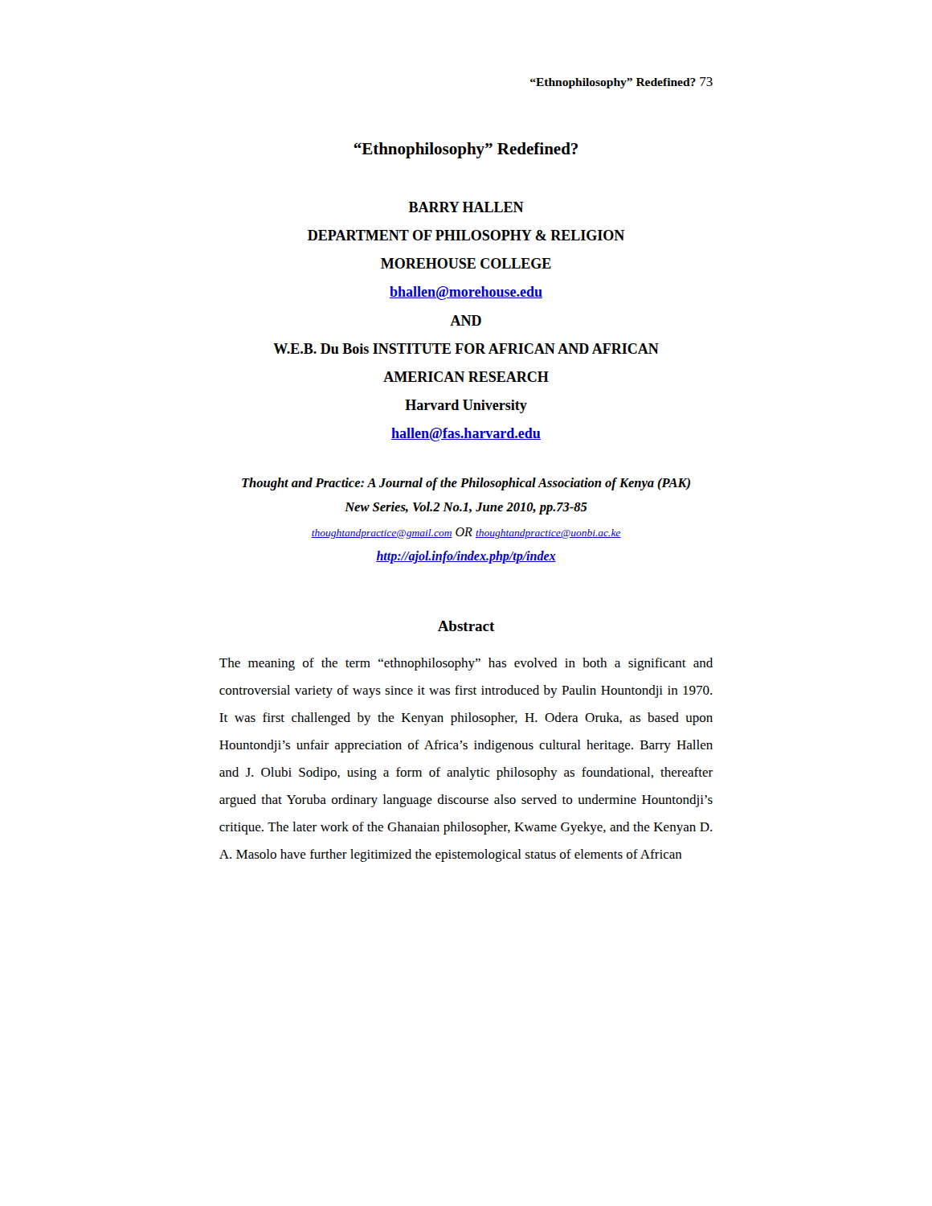“Ethnophilosophy” Redefined? 73
“Ethnophilosophy” Redefined?
BARRY HALLEN
DEPARTMENT OF PHILOSOPHY & RELIGION
MOREHOUSE COLLEGE
bhallen@morehouse.edu
AND
W.E.B. Du Bois INSTITUTE FOR AFRICAN AND AFRICAN
AMERICAN RESEARCH
Harvard University
hallen@fas.harvard.edu
Thought and Practice: A Journal of the Philosophical Association of Kenya (PAK)
New Series, Vol.2 No.1, June 2010, pp.73-85
thoughtandpractice@gmail.com OR thoughtandpractice@uonbi.ac.ke
http://ajol.info/index.php/tp/index
Abstract
The meaning of the term “ethnophilosophy” has evolved in both a significant and controversial variety of ways since it was first introduced by Paulin Hountondji in 1970. It was first challenged by the Kenyan philosopher, H. Odera Oruka, as based upon Hountondji’s unfair appreciation of Africa’s indigenous cultural heritage. Barry Hallen and J. Olubi Sodipo, using a form of analytic philosophy as foundational, thereafter argued that Yoruba ordinary language discourse also served to undermine Hountondji’s critique. The later work of the Ghanaian philosopher, Kwame Gyekye, and the Kenyan D. A. Masolo have further legitimized the epistemological status of elements of African